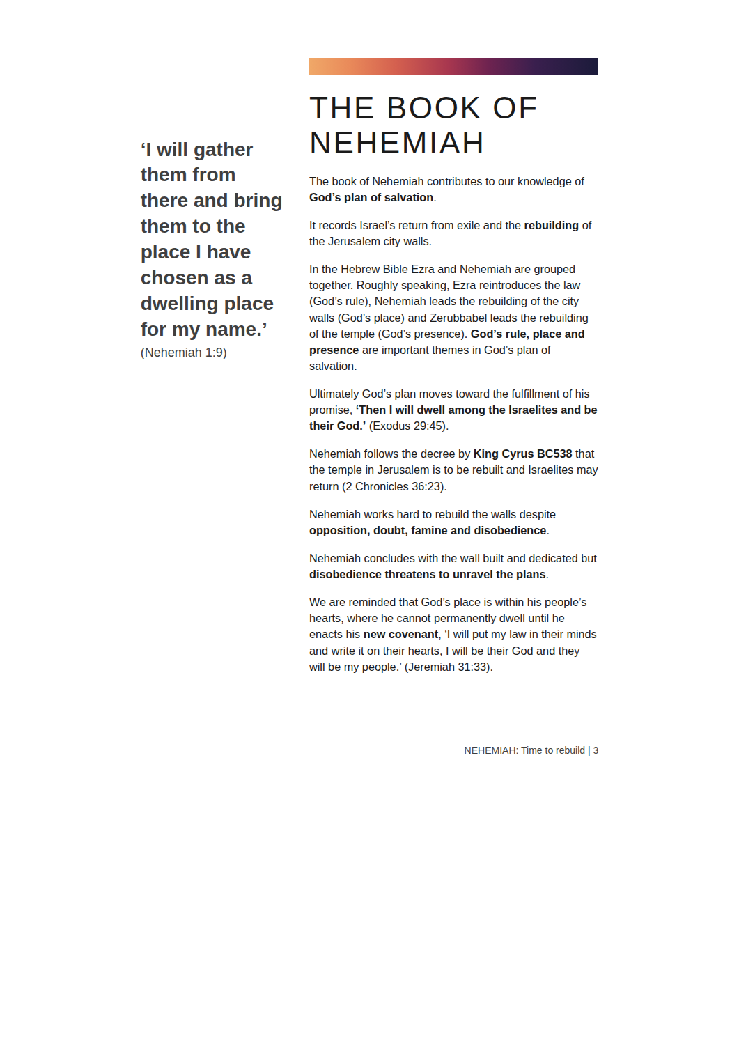‘I will gather them from there and bring them to the place I have chosen as a dwelling place for my name.’ (Nehemiah 1:9)
THE BOOK OF NEHEMIAH
The book of Nehemiah contributes to our knowledge of God’s plan of salvation.
It records Israel’s return from exile and the rebuilding of the Jerusalem city walls.
In the Hebrew Bible Ezra and Nehemiah are grouped together. Roughly speaking, Ezra reintroduces the law (God’s rule), Nehemiah leads the rebuilding of the city walls (God’s place) and Zerubbabel leads the rebuilding of the temple (God’s presence). God’s rule, place and presence are important themes in God’s plan of salvation.
Ultimately God’s plan moves toward the fulfillment of his promise, ‘Then I will dwell among the Israelites and be their God.’ (Exodus 29:45).
Nehemiah follows the decree by King Cyrus BC538 that the temple in Jerusalem is to be rebuilt and Israelites may return (2 Chronicles 36:23).
Nehemiah works hard to rebuild the walls despite opposition, doubt, famine and disobedience.
Nehemiah concludes with the wall built and dedicated but disobedience threatens to unravel the plans.
We are reminded that God’s place is within his people’s hearts, where he cannot permanently dwell until he enacts his new covenant, ‘I will put my law in their minds and write it on their hearts, I will be their God and they will be my people.’ (Jeremiah 31:33).
NEHEMIAH: Time to rebuild | 3